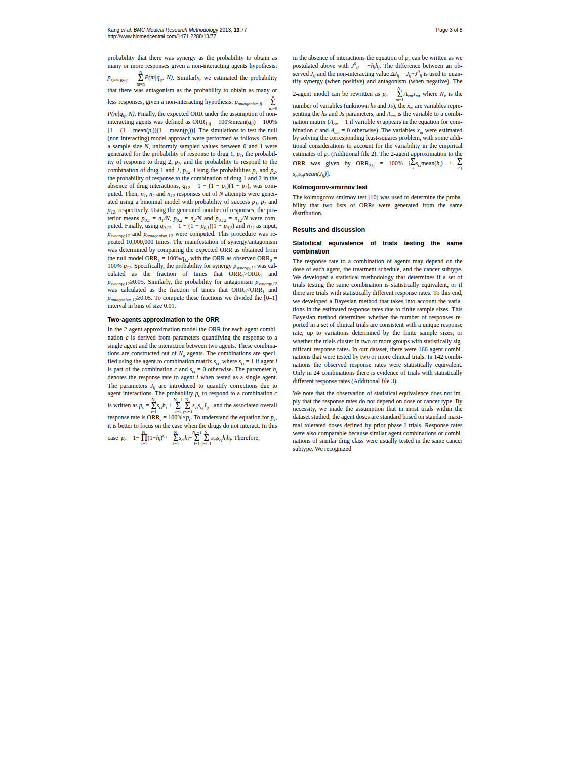Kang et al. BMC Medical Research Methodology 2013, 13:77
http://www.biomedcentral.com/1471-2288/13/77
Page 3 of 8
probability that there was synergy as the probability to obtain as many or more responses given a non-interacting agents hypothesis: psynergy,ij = NΣm=n P(m|qij, N). Similarly, we estimated the probability that there was antagonism as the probability to obtain as many or less responses, given a non-interacting hypothesis: pantagonism,ij = nΣm=0 P(m|qij, N). Finally, the expected ORR under the assumption of non-interacting agents was defined as ORR1,ij = 100%mean(qij) = 100%[1 − (1 − mean(pi))(1 − mean(pj))]. The simulations to test the null (non-interacting) model approach were performed as follows. Given a sample size N, uniformly sampled values between 0 and 1 were generated for the probability of response to drug 1, p1, the probability of response to drug 2, p2, and the probability to respond to the combination of drug 1 and 2, p12. Using the probabilities p1 and p2, the probability of response to the combination of drug 1 and 2 in the absence of drug interactions, q12 = 1 − (1 − p1)(1 − p2), was computed. Then, n1, n2 and n12 responses out of N attempts were generated using a binomial model with probability of success p1, p2 and p12, respectively. Using the generated number of responses, the posterior means p0,1 = n1/N, p0,2 = n2/N and p0,12 = n12/N were computed. Finally, using q0,12 = 1 − (1 − p0,1)(1 − p0,2) and n12 as input, psynergy,12 and pantagonism,12 were computed. This procedure was repeated 10,000,000 times. The manifestation of synergy/antagonism was determined by comparing the expected ORR as obtained from the null model ORR1 = 100%q12 with the ORR as observed ORR0 = 100% p12. Specifically, the probability for synergy psynergy,12 was calculated as the fraction of times that ORR0>ORR1 and psynergy,12≥0.05. Similarly, the probability for antagonism psynergy,12 was calculated as the fraction of times that ORR0<ORR1 and pantagonism,12≥0.05. To compute these fractions we divided the [0–1] interval in bins of size 0.01.
Two-agents approximation to the ORR
In the 2-agent approximation model the ORR for each agent combination c is derived from parameters quantifying the response to a single agent and the interaction between two agents. These combinations are constructed out of Na agents. The combinations are specified using the agent to combination matrix sci, where sci = 1 if agent i is part of the combination c and sci = 0 otherwise. The parameter hi denotes the response rate to agent i when tested as a single agent. The parameters Jij are introduced to quantify corrections due to agent interactions. The probability pc to respond to a combination c is written as pc = Na Σi=1 scihi + Na−1 Σi=1 Na Σj=i+1 sciscjJij and the associated overall response rate is ORRc = 100%×pc. To understand the equation for pc, it is better to focus on the case when the drugs do not interact. In this case pc = 1− Na Πi=1(1−hi)sci = Na Σi=1 scihi−Na−1 Σi=1 Na Σj=i+1 sciscjhihj. Therefore,
in the absence of interactions the equation of pc can be written as we postulated above with J0ij = −hihj. The difference between an observed Jij and the non-interacting value ΔJij = Jij−J0ij is used to quantify synergy (when positive) and antagonism (when negative). The 2-agent model can be rewritten as pc = Nv Σm=1 Acmxm, where Nv is the number of variables (unknown hs and Js), the xm are variables representing the hs and Js parameters, and Acm is the variable to a combination matrix (Acm = 1 if variable m appears in the equation for combination c and Acm = 0 otherwise). The variables xm were estimated by solving the corresponding least-squares problem, with some additional considerations to account for the variability in the empirical estimates of pc (Additional file 2). The 2-agent approximation to the ORR was given by ORR2,ij = 100% [Σi scimean(hi) + Σi<j sciscjmean(Jij)].
Kolmogorov-smirnov test
The kolmogorov-smirnov test [10] was used to determine the probability that two lists of ORRs were generated from the same distribution.
Results and discussion
Statistical equivalence of trials testing the same combination
The response rate to a combination of agents may depend on the dose of each agent, the treatment schedule, and the cancer subtype. We developed a statistical methodology that determines if a set of trials testing the same combination is statistically equivalent, or if there are trials with statistically different response rates. To this end, we developed a Bayesian method that takes into account the variations in the estimated response rates due to finite sample sizes. This Bayesian method determines whether the number of responses reported in a set of clinical trials are consistent with a unique response rate, up to variations determined by the finite sample sizes, or whether the trials cluster in two or more groups with statistically significant response rates. In our dataset, there were 166 agent combinations that were tested by two or more clinical trials. In 142 combinations the observed response rates were statistically equivalent. Only in 24 combinations there is evidence of trials with statistically different response rates (Additional file 3).
We note that the observation of statistical equivalence does not imply that the response rates do not depend on dose or cancer type. By necessity, we made the assumption that in most trials within the dataset studied, the agent doses are standard based on standard maximal tolerated doses defined by prior phase I trials. Response rates were also comparable because similar agent combinations or combinations of similar drug class were usually tested in the same cancer subtype. We recognized